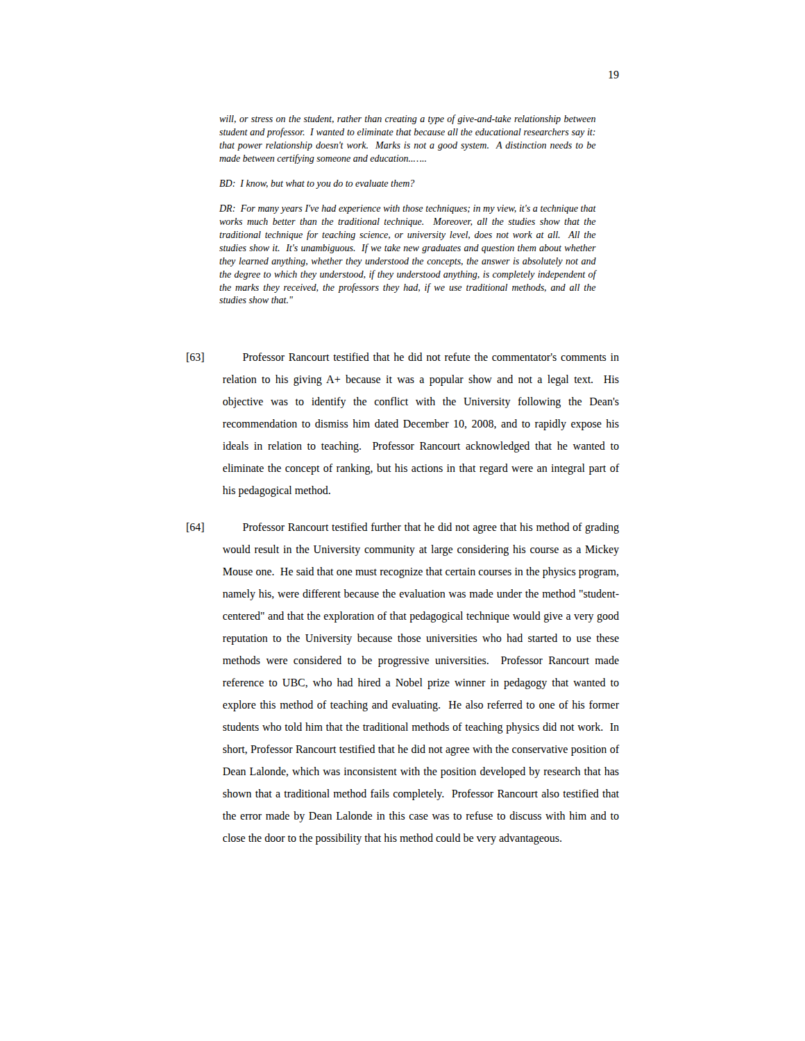19
will, or stress on the student, rather than creating a type of give-and-take relationship between student and professor. I wanted to eliminate that because all the educational researchers say it: that power relationship doesn't work. Marks is not a good system. A distinction needs to be made between certifying someone and education..…..
BD: I know, but what to you do to evaluate them?
DR: For many years I've had experience with those techniques; in my view, it's a technique that works much better than the traditional technique. Moreover, all the studies show that the traditional technique for teaching science, or university level, does not work at all. All the studies show it. It's unambiguous. If we take new graduates and question them about whether they learned anything, whether they understood the concepts, the answer is absolutely not and the degree to which they understood, if they understood anything, is completely independent of the marks they received, the professors they had, if we use traditional methods, and all the studies show that."
[63] Professor Rancourt testified that he did not refute the commentator's comments in relation to his giving A+ because it was a popular show and not a legal text. His objective was to identify the conflict with the University following the Dean's recommendation to dismiss him dated December 10, 2008, and to rapidly expose his ideals in relation to teaching. Professor Rancourt acknowledged that he wanted to eliminate the concept of ranking, but his actions in that regard were an integral part of his pedagogical method.
[64] Professor Rancourt testified further that he did not agree that his method of grading would result in the University community at large considering his course as a Mickey Mouse one. He said that one must recognize that certain courses in the physics program, namely his, were different because the evaluation was made under the method "student-centered" and that the exploration of that pedagogical technique would give a very good reputation to the University because those universities who had started to use these methods were considered to be progressive universities. Professor Rancourt made reference to UBC, who had hired a Nobel prize winner in pedagogy that wanted to explore this method of teaching and evaluating. He also referred to one of his former students who told him that the traditional methods of teaching physics did not work. In short, Professor Rancourt testified that he did not agree with the conservative position of Dean Lalonde, which was inconsistent with the position developed by research that has shown that a traditional method fails completely. Professor Rancourt also testified that the error made by Dean Lalonde in this case was to refuse to discuss with him and to close the door to the possibility that his method could be very advantageous.